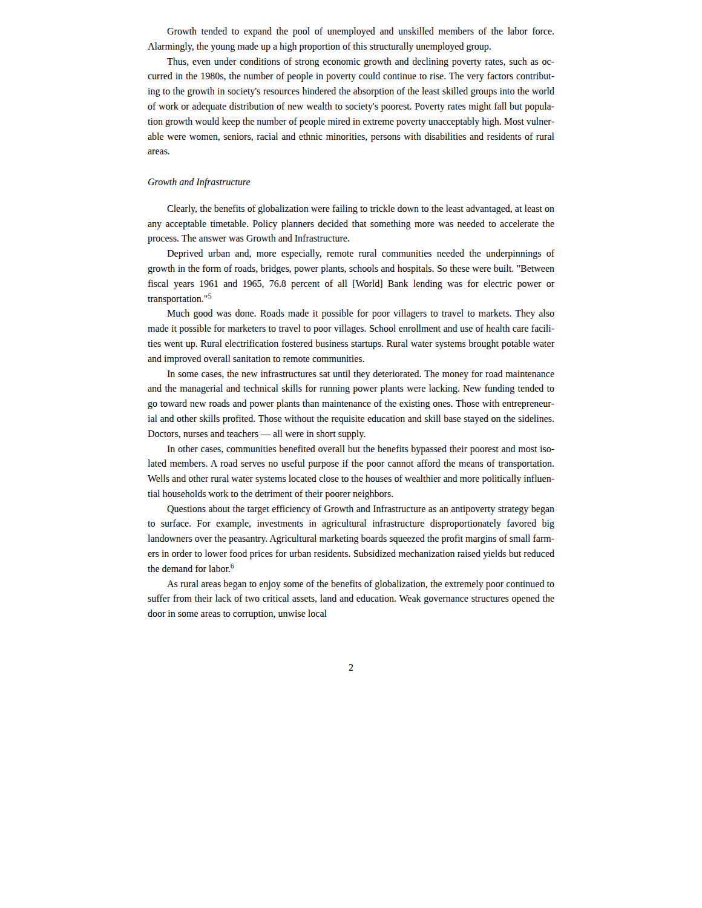Growth tended to expand the pool of unemployed and unskilled members of the labor force. Alarmingly, the young made up a high proportion of this structurally unemployed group.
Thus, even under conditions of strong economic growth and declining poverty rates, such as occurred in the 1980s, the number of people in poverty could continue to rise. The very factors contributing to the growth in society's resources hindered the absorption of the least skilled groups into the world of work or adequate distribution of new wealth to society's poorest. Poverty rates might fall but population growth would keep the number of people mired in extreme poverty unacceptably high. Most vulnerable were women, seniors, racial and ethnic minorities, persons with disabilities and residents of rural areas.
Growth and Infrastructure
Clearly, the benefits of globalization were failing to trickle down to the least advantaged, at least on any acceptable timetable. Policy planners decided that something more was needed to accelerate the process. The answer was Growth and Infrastructure.
Deprived urban and, more especially, remote rural communities needed the underpinnings of growth in the form of roads, bridges, power plants, schools and hospitals. So these were built. "Between fiscal years 1961 and 1965, 76.8 percent of all [World] Bank lending was for electric power or transportation."5
Much good was done. Roads made it possible for poor villagers to travel to markets. They also made it possible for marketers to travel to poor villages. School enrollment and use of health care facilities went up. Rural electrification fostered business startups. Rural water systems brought potable water and improved overall sanitation to remote communities.
In some cases, the new infrastructures sat until they deteriorated. The money for road maintenance and the managerial and technical skills for running power plants were lacking. New funding tended to go toward new roads and power plants than maintenance of the existing ones. Those with entrepreneurial and other skills profited. Those without the requisite education and skill base stayed on the sidelines. Doctors, nurses and teachers — all were in short supply.
In other cases, communities benefited overall but the benefits bypassed their poorest and most isolated members. A road serves no useful purpose if the poor cannot afford the means of transportation. Wells and other rural water systems located close to the houses of wealthier and more politically influential households work to the detriment of their poorer neighbors.
Questions about the target efficiency of Growth and Infrastructure as an antipoverty strategy began to surface. For example, investments in agricultural infrastructure disproportionately favored big landowners over the peasantry. Agricultural marketing boards squeezed the profit margins of small farmers in order to lower food prices for urban residents. Subsidized mechanization raised yields but reduced the demand for labor.6
As rural areas began to enjoy some of the benefits of globalization, the extremely poor continued to suffer from their lack of two critical assets, land and education. Weak governance structures opened the door in some areas to corruption, unwise local
2